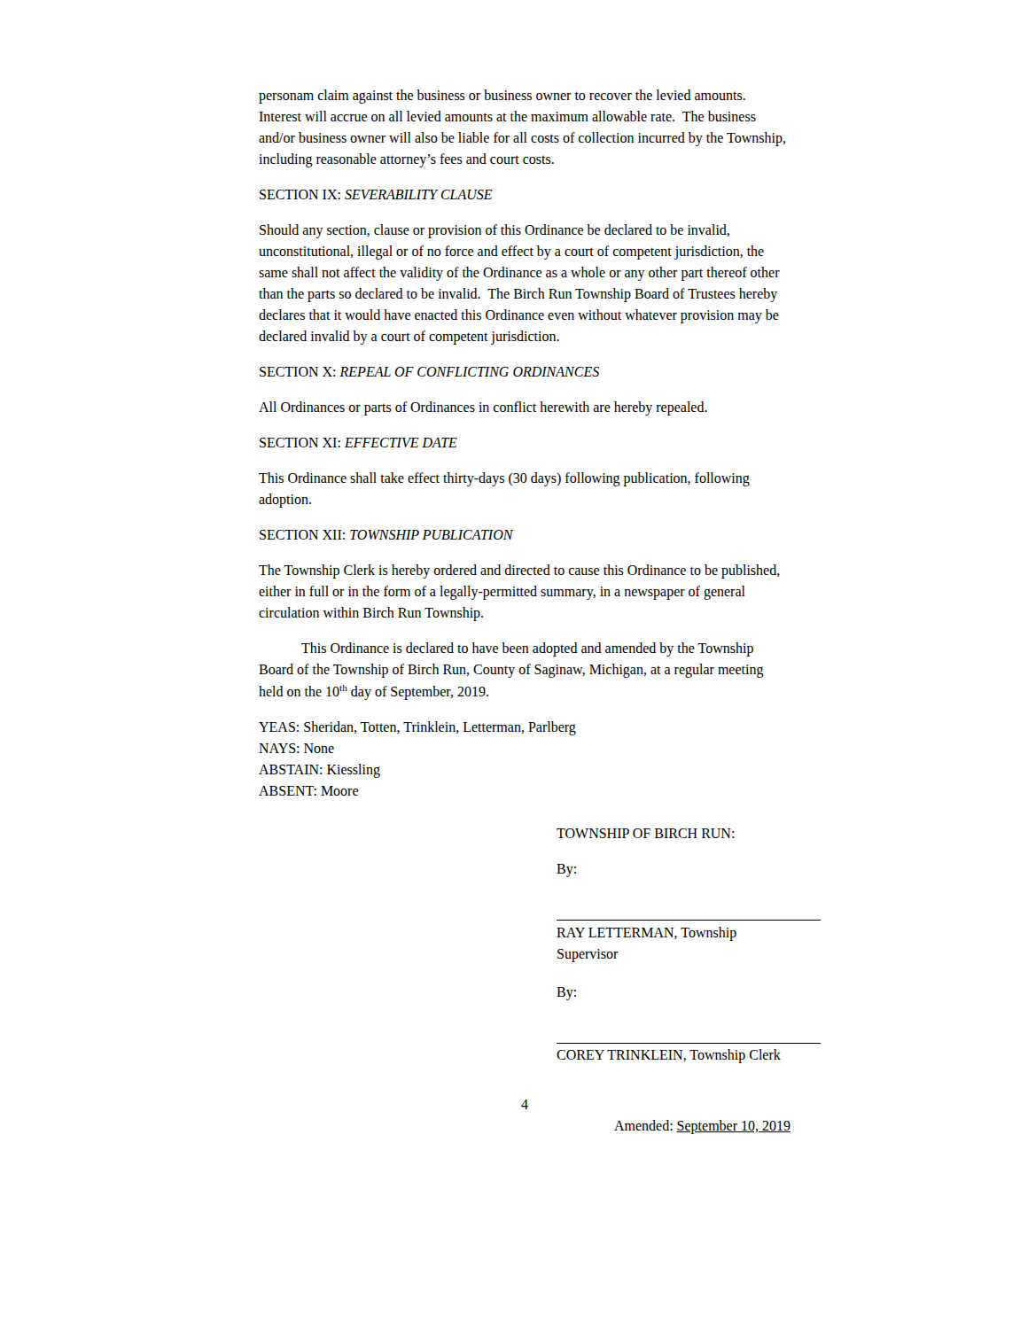personam claim against the business or business owner to recover the levied amounts. Interest will accrue on all levied amounts at the maximum allowable rate. The business and/or business owner will also be liable for all costs of collection incurred by the Township, including reasonable attorney’s fees and court costs.
SECTION IX: SEVERABILITY CLAUSE
Should any section, clause or provision of this Ordinance be declared to be invalid, unconstitutional, illegal or of no force and effect by a court of competent jurisdiction, the same shall not affect the validity of the Ordinance as a whole or any other part thereof other than the parts so declared to be invalid. The Birch Run Township Board of Trustees hereby declares that it would have enacted this Ordinance even without whatever provision may be declared invalid by a court of competent jurisdiction.
SECTION X: REPEAL OF CONFLICTING ORDINANCES
All Ordinances or parts of Ordinances in conflict herewith are hereby repealed.
SECTION XI: EFFECTIVE DATE
This Ordinance shall take effect thirty-days (30 days) following publication, following adoption.
SECTION XII: TOWNSHIP PUBLICATION
The Township Clerk is hereby ordered and directed to cause this Ordinance to be published, either in full or in the form of a legally-permitted summary, in a newspaper of general circulation within Birch Run Township.
This Ordinance is declared to have been adopted and amended by the Township Board of the Township of Birch Run, County of Saginaw, Michigan, at a regular meeting held on the 10th day of September, 2019.
YEAS: Sheridan, Totten, Trinklein, Letterman, Parlberg
NAYS: None
ABSTAIN: Kiessling
ABSENT: Moore
TOWNSHIP OF BIRCH RUN:
By:
RAY LETTERMAN, Township Supervisor
By:
COREY TRINKLEIN, Township Clerk
4
Amended: September 10, 2019